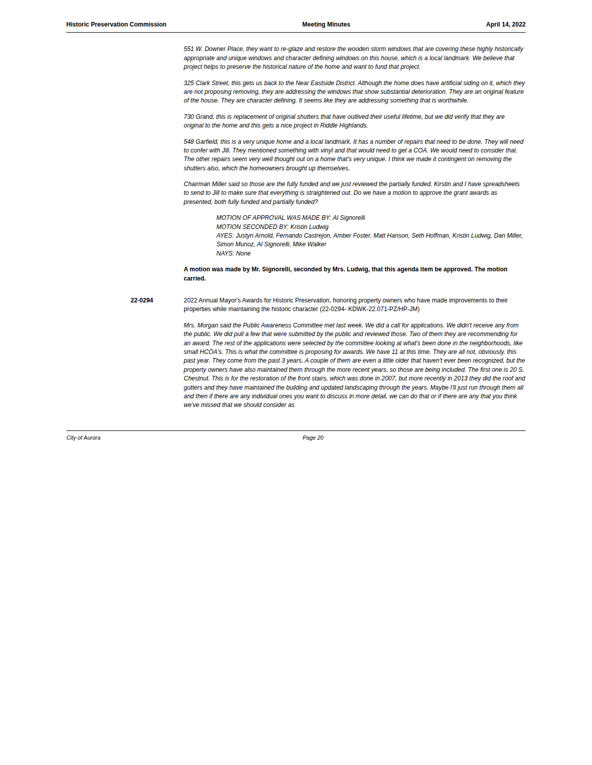Historic Preservation Commission
Meeting Minutes
April 14, 2022
551 W. Downer Place, they want to re-glaze and restore the wooden storm windows that are covering these highly historically appropriate and unique windows and character defining windows on this house, which is a local landmark. We believe that project helps to preserve the historical nature of the home and want to fund that project.
325 Clark Street, this gets us back to the Near Eastside District. Although the home does have artificial siding on it, which they are not proposing removing, they are addressing the windows that show substantial deterioration. They are an original feature of the house. They are character defining. It seems like they are addressing something that is worthwhile.
730 Grand, this is replacement of original shutters that have outlived their useful lifetime, but we did verify that they are original to the home and this gets a nice project in Riddle Highlands.
548 Garfield, this is a very unique home and a local landmark. It has a number of repairs that need to be done. They will need to confer with Jill. They mentioned something with vinyl and that would need to get a COA. We would need to consider that. The other repairs seem very well thought out on a home that's very unique. I think we made it contingent on removing the shutters also, which the homeowners brought up themselves.
Chairman Miller said so those are the fully funded and we just reviewed the partially funded. Kirstin and I have spreadsheets to send to Jill to make sure that everything is straightened out. Do we have a motion to approve the grant awards as presented, both fully funded and partially funded?
MOTION OF APPROVAL WAS MADE BY: Al Signorelli
MOTION SECONDED BY: Kristin Ludwig
AYES: Justyn Arnold, Fernando Castrejon, Amber Foster, Matt Hanson, Seth Hoffman, Kristin Ludwig, Dan Miller, Simon Munoz, Al Signorelli, Mike Walker
NAYS: None
A motion was made by Mr. Signorelli, seconded by Mrs. Ludwig, that this agenda item be approved. The motion carried.
22-0294
2022 Annual Mayor's Awards for Historic Preservation, honoring property owners who have made improvements to their properties while maintaining the historic character (22-0294- KDWK-22.071-PZ/HP-JM)
Mrs. Morgan said the Public Awareness Committee met last week. We did a call for applications. We didn't receive any from the public. We did pull a few that were submitted by the public and reviewed those. Two of them they are recommending for an award. The rest of the applications were selected by the committee looking at what's been done in the neighborhoods, like small HCOA's. This is what the committee is proposing for awards. We have 11 at this time. They are all not, obviously, this past year. They come from the past 3 years. A couple of them are even a little older that haven't ever been recognized, but the property owners have also maintained them through the more recent years, so those are being included. The first one is 20 S. Chestnut. This is for the restoration of the front stairs, which was done in 2007, but more recently in 2013 they did the roof and gutters and they have maintained the building and updated landscaping through the years. Maybe I'll just run through them all and then if there are any individual ones you want to discuss in more detail, we can do that or if there are any that you think we've missed that we should consider as
City of Aurora
Page 20